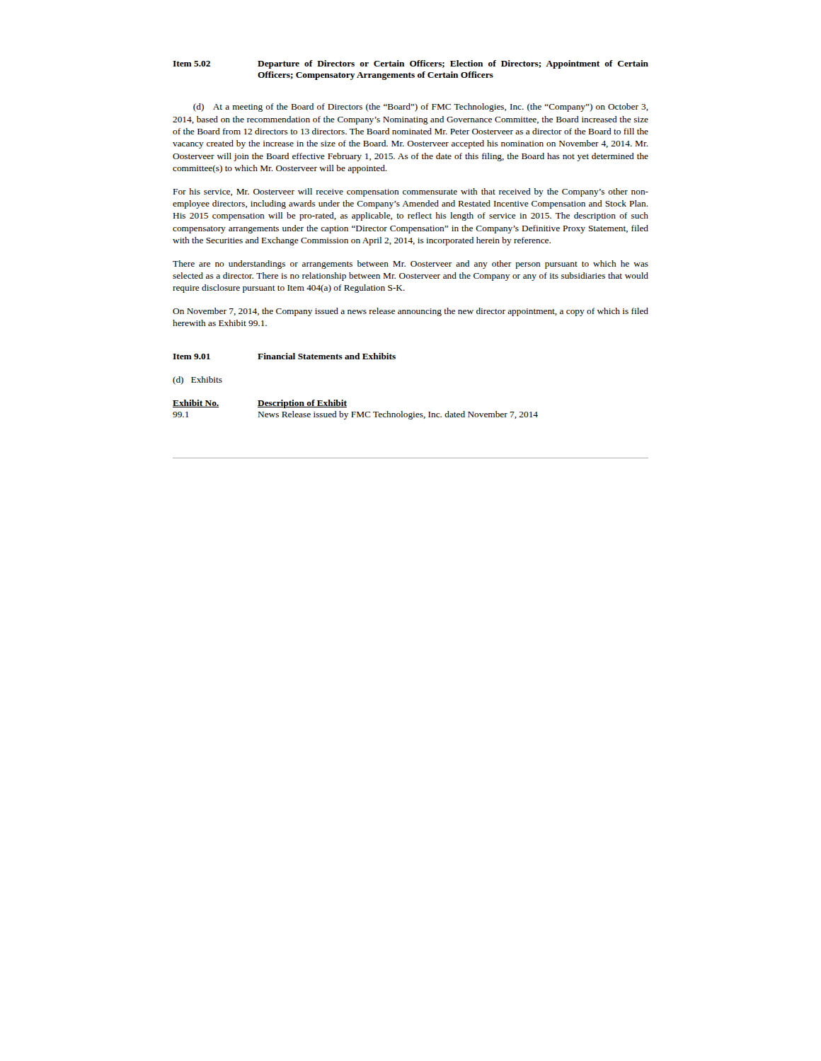Item 5.02
Departure of Directors or Certain Officers; Election of Directors; Appointment of Certain Officers; Compensatory Arrangements of Certain Officers
(d) At a meeting of the Board of Directors (the “Board”) of FMC Technologies, Inc. (the “Company”) on October 3, 2014, based on the recommendation of the Company’s Nominating and Governance Committee, the Board increased the size of the Board from 12 directors to 13 directors. The Board nominated Mr. Peter Oosterveer as a director of the Board to fill the vacancy created by the increase in the size of the Board. Mr. Oosterveer accepted his nomination on November 4, 2014. Mr. Oosterveer will join the Board effective February 1, 2015. As of the date of this filing, the Board has not yet determined the committee(s) to which Mr. Oosterveer will be appointed.
For his service, Mr. Oosterveer will receive compensation commensurate with that received by the Company’s other non-employee directors, including awards under the Company’s Amended and Restated Incentive Compensation and Stock Plan. His 2015 compensation will be pro-rated, as applicable, to reflect his length of service in 2015. The description of such compensatory arrangements under the caption “Director Compensation” in the Company’s Definitive Proxy Statement, filed with the Securities and Exchange Commission on April 2, 2014, is incorporated herein by reference.
There are no understandings or arrangements between Mr. Oosterveer and any other person pursuant to which he was selected as a director. There is no relationship between Mr. Oosterveer and the Company or any of its subsidiaries that would require disclosure pursuant to Item 404(a) of Regulation S-K.
On November 7, 2014, the Company issued a news release announcing the new director appointment, a copy of which is filed herewith as Exhibit 99.1.
Item 9.01
Financial Statements and Exhibits
(d) Exhibits
| Exhibit No. | Description of Exhibit |
| --- | --- |
| 99.1 | News Release issued by FMC Technologies, Inc. dated November 7, 2014 |